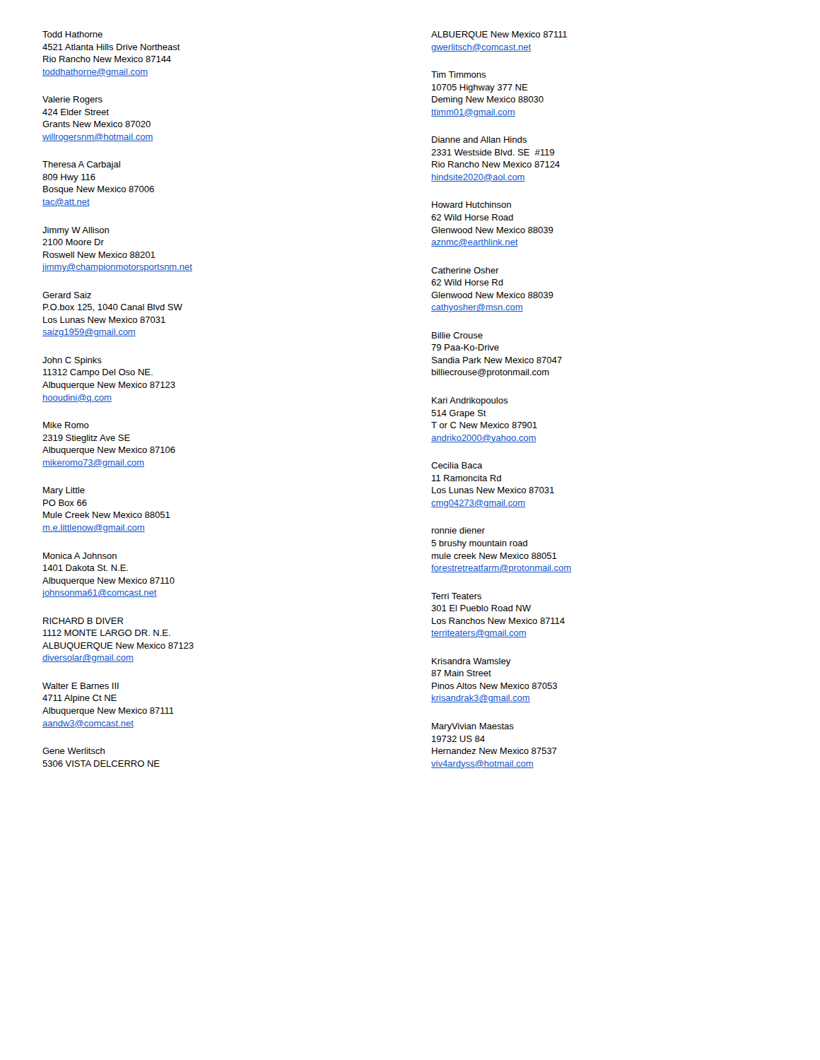Todd Hathorne
4521 Atlanta Hills Drive Northeast
Rio Rancho New Mexico 87144
toddhathorne@gmail.com
Valerie Rogers
424 Elder Street
Grants New Mexico 87020
willrogersnm@hotmail.com
Theresa A Carbajal
809 Hwy 116
Bosque New Mexico 87006
tac@att.net
Jimmy W Allison
2100 Moore Dr
Roswell New Mexico 88201
jimmy@championmotorsportsnm.net
Gerard Saiz
P.O.box 125, 1040 Canal Blvd SW
Los Lunas New Mexico 87031
saizg1959@gmail.com
John C Spinks
11312 Campo Del Oso NE.
Albuquerque New Mexico 87123
hooudini@q.com
Mike Romo
2319 Stieglitz Ave SE
Albuquerque New Mexico 87106
mikeromo73@gmail.com
Mary Little
PO Box 66
Mule Creek New Mexico 88051
m.e.littlenow@gmail.com
Monica A Johnson
1401 Dakota St. N.E.
Albuquerque New Mexico 87110
johnsonma61@comcast.net
RICHARD B DIVER
1112 MONTE LARGO DR. N.E.
ALBUQUERQUE New Mexico 87123
diversolar@gmail.com
Walter E Barnes III
4711 Alpine Ct NE
Albuquerque New Mexico 87111
aandw3@comcast.net
Gene Werlitsch
5306 VISTA DELCERRO NE
ALBUERQUE New Mexico 87111
gwerlitsch@comcast.net
Tim Timmons
10705 Highway 377 NE
Deming New Mexico 88030
ttimm01@gmail.com
Dianne and Allan Hinds
2331 Westside Blvd. SE #119
Rio Rancho New Mexico 87124
hindsite2020@aol.com
Howard Hutchinson
62 Wild Horse Road
Glenwood New Mexico 88039
aznmc@earthlink.net
Catherine Osher
62 Wild Horse Rd
Glenwood New Mexico 88039
cathyosher@msn.com
Billie Crouse
79 Paa-Ko-Drive
Sandia Park New Mexico 87047
billiecrouse@protonmail.com
Kari Andrikopoulos
514 Grape St
T or C New Mexico 87901
andriko2000@yahoo.com
Cecilia Baca
11 Ramoncita Rd
Los Lunas New Mexico 87031
cmg04273@gmail.com
ronnie diener
5 brushy mountain road
mule creek New Mexico 88051
forestretreatfarm@protonmail.com
Terri Teaters
301 El Pueblo Road NW
Los Ranchos New Mexico 87114
territeaters@gmail.com
Krisandra Wamsley
87 Main Street
Pinos Altos New Mexico 87053
krisandrak3@gmail.com
MaryVivian Maestas
19732 US 84
Hernandez New Mexico 87537
viv4ardyss@hotmail.com